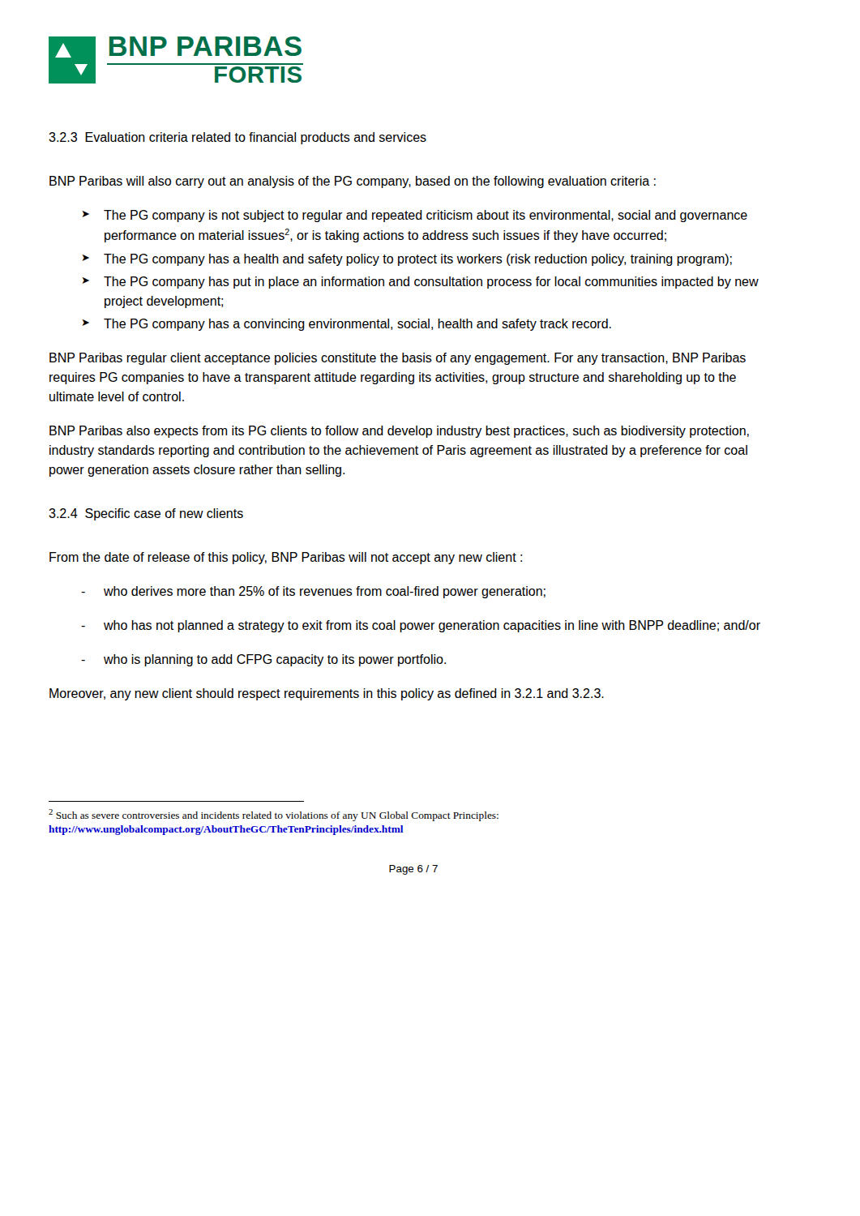BNP PARIBAS
FORTIS
3.2.3 Evaluation criteria related to financial products and services
BNP Paribas will also carry out an analysis of the PG company, based on the following evaluation criteria :
The PG company is not subject to regular and repeated criticism about its environmental, social and governance performance on material issues2, or is taking actions to address such issues if they have occurred;
The PG company has a health and safety policy to protect its workers (risk reduction policy, training program);
The PG company has put in place an information and consultation process for local communities impacted by new project development;
The PG company has a convincing environmental, social, health and safety track record.
BNP Paribas regular client acceptance policies constitute the basis of any engagement. For any transaction, BNP Paribas requires PG companies to have a transparent attitude regarding its activities, group structure and shareholding up to the ultimate level of control.
BNP Paribas also expects from its PG clients to follow and develop industry best practices, such as biodiversity protection, industry standards reporting and contribution to the achievement of Paris agreement as illustrated by a preference for coal power generation assets closure rather than selling.
3.2.4 Specific case of new clients
From the date of release of this policy, BNP Paribas will not accept any new client :
who derives more than 25% of its revenues from coal-fired power generation;
who has not planned a strategy to exit from its coal power generation capacities in line with BNPP deadline; and/or
who is planning to add CFPG capacity to its power portfolio.
Moreover, any new client should respect requirements in this policy as defined in 3.2.1 and 3.2.3.
2 Such as severe controversies and incidents related to violations of any UN Global Compact Principles:
http://www.unglobalcompact.org/AboutTheGC/TheTenPrinciples/index.html
Page 6 / 7